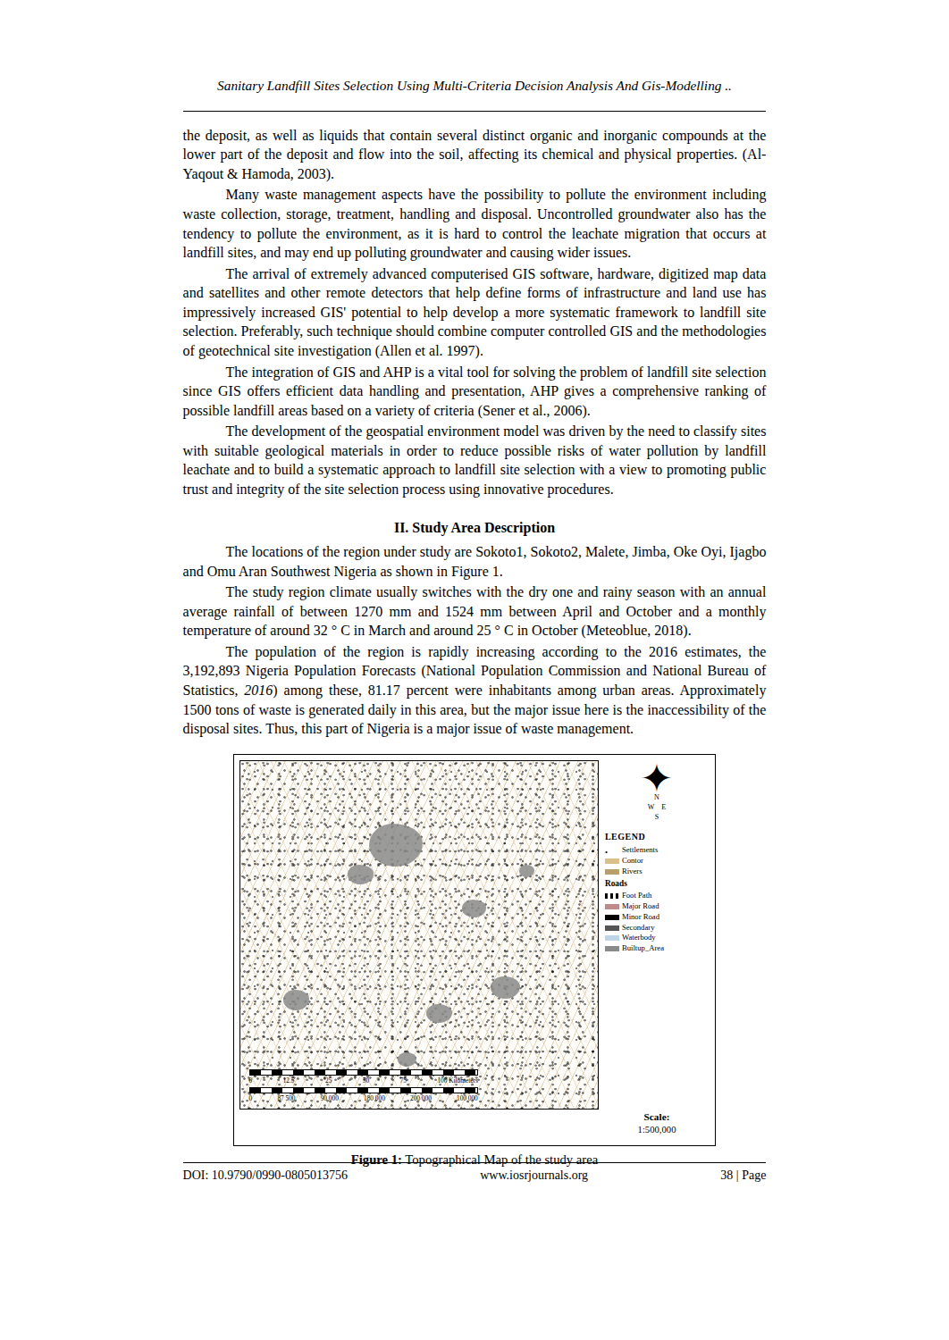Sanitary Landfill Sites Selection Using Multi-Criteria Decision Analysis And Gis-Modelling ..
the deposit, as well as liquids that contain several distinct organic and inorganic compounds at the lower part of the deposit and flow into the soil, affecting its chemical and physical properties. (Al-Yaqout & Hamoda, 2003).
Many waste management aspects have the possibility to pollute the environment including waste collection, storage, treatment, handling and disposal. Uncontrolled groundwater also has the tendency to pollute the environment, as it is hard to control the leachate migration that occurs at landfill sites, and may end up polluting groundwater and causing wider issues.
The arrival of extremely advanced computerised GIS software, hardware, digitized map data and satellites and other remote detectors that help define forms of infrastructure and land use has impressively increased GIS' potential to help develop a more systematic framework to landfill site selection. Preferably, such technique should combine computer controlled GIS and the methodologies of geotechnical site investigation (Allen et al. 1997).
The integration of GIS and AHP is a vital tool for solving the problem of landfill site selection since GIS offers efficient data handling and presentation, AHP gives a comprehensive ranking of possible landfill areas based on a variety of criteria (Sener et al., 2006).
The development of the geospatial environment model was driven by the need to classify sites with suitable geological materials in order to reduce possible risks of water pollution by landfill leachate and to build a systematic approach to landfill site selection with a view to promoting public trust and integrity of the site selection process using innovative procedures.
II. Study Area Description
The locations of the region under study are Sokoto1, Sokoto2, Malete, Jimba, Oke Oyi, Ijagbo and Omu Aran Southwest Nigeria as shown in Figure 1.
The study region climate usually switches with the dry one and rainy season with an annual average rainfall of between 1270 mm and 1524 mm between April and October and a monthly temperature of around 32 ° C in March and around 25 ° C in October (Meteoblue, 2018).
The population of the region is rapidly increasing according to the 2016 estimates, the 3,192,893 Nigeria Population Forecasts (National Population Commission and National Bureau of Statistics, 2016) among these, 81.17 percent were inhabitants among urban areas. Approximately 1500 tons of waste is generated daily in this area, but the major issue here is the inaccessibility of the disposal sites. Thus, this part of Nigeria is a major issue of waste management.
012.5255075100 Kilometers
087 50090 000180 000200 000100 000
✦
N
W E
S
LEGEND
•Settlements
Contor
Rivers
Roads
Foot Path
Major Road
Minor Road
Secondary
Waterbody
Builtup_Area
Scale:
1:500,000
Figure 1: Topographical Map of the study area
DOI: 10.9790/0990-0805013756 www.iosrjournals.org 38 | Page